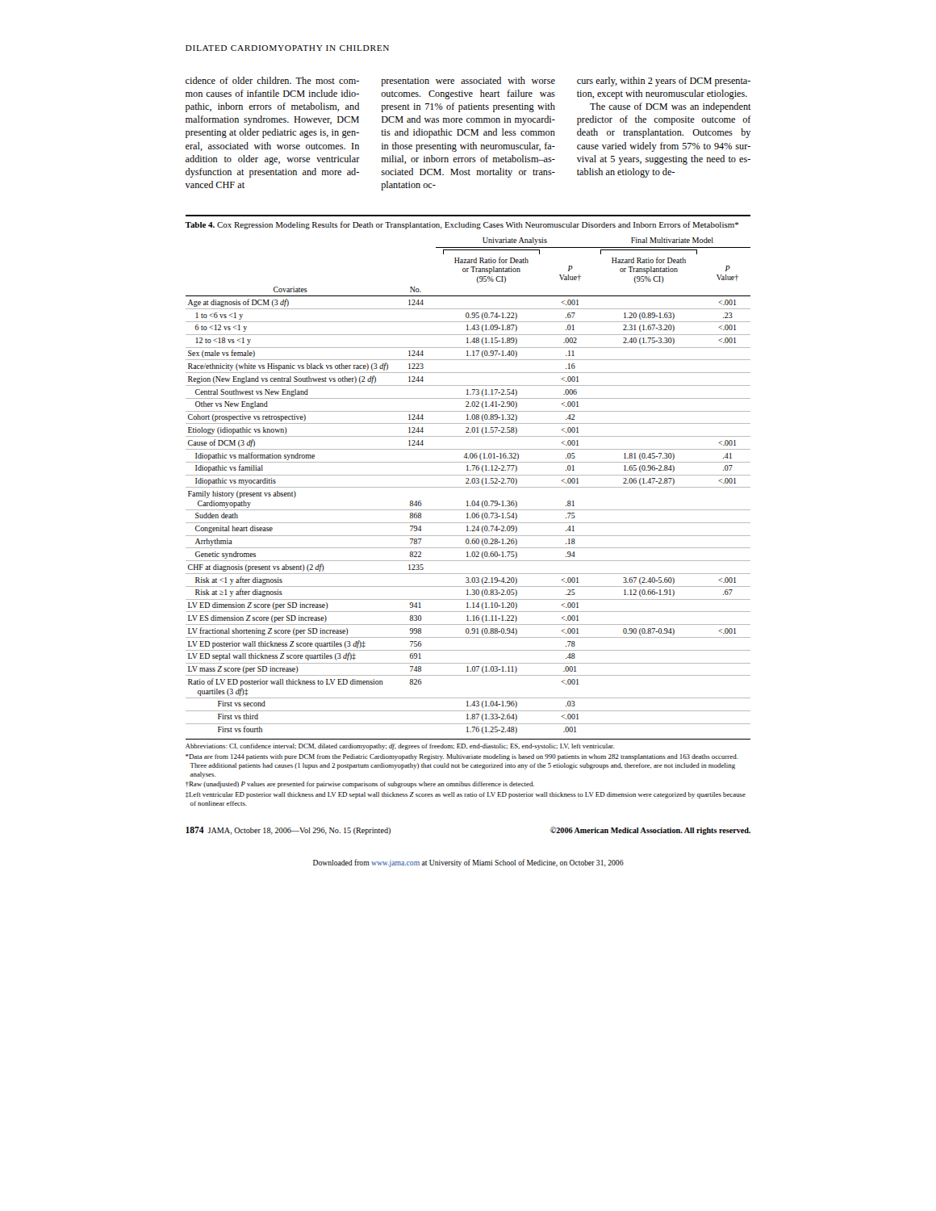DILATED CARDIOMYOPATHY IN CHILDREN
cidence of older children. The most common causes of infantile DCM include idiopathic, inborn errors of metabolism, and malformation syndromes. However, DCM presenting at older pediatric ages is, in general, associated with worse outcomes. In addition to older age, worse ventricular dysfunction at presentation and more advanced CHF at
presentation were associated with worse outcomes. Congestive heart failure was present in 71% of patients presenting with DCM and was more common in myocarditis and idiopathic DCM and less common in those presenting with neuromuscular, familial, or inborn errors of metabolism–associated DCM. Most mortality or transplantation oc-
curs early, within 2 years of DCM presentation, except with neuromuscular etiologies.
The cause of DCM was an independent predictor of the composite outcome of death or transplantation. Outcomes by cause varied widely from 57% to 94% survival at 5 years, suggesting the need to establish an etiology to de-
Table 4. Cox Regression Modeling Results for Death or Transplantation, Excluding Cases With Neuromuscular Disorders and Inborn Errors of Metabolism*
| | | Univariate Analysis | Final Multivariate Model |
| --- | --- | --- | --- |
| | | Hazard Ratio for Death or Transplantation (95% CI) | P Value† | Hazard Ratio for Death or Transplantation (95% CI) | P Value† |
| Covariates | No. | | | | |
| Age at diagnosis of DCM (3 df ) | 1244 | | <.001 | | <.001 |
| 1 to <6 vs <1 y | | 0.95 (0.74-1.22) | .67 | 1.20 (0.89-1.63) | .23 |
| 6 to <12 vs <1 y | | 1.43 (1.09-1.87) | .01 | 2.31 (1.67-3.20) | <.001 |
| 12 to <18 vs <1 y | | 1.48 (1.15-1.89) | .002 | 2.40 (1.75-3.30) | <.001 |
| Sex (male vs female) | 1244 | 1.17 (0.97-1.40) | .11 | | |
| Race/ethnicity (white vs Hispanic vs black vs other race) (3 df ) | 1223 | | .16 | | |
| Region (New England vs central Southwest vs other) (2 df ) | 1244 | | <.001 | | |
| Central Southwest vs New England | | 1.73 (1.17-2.54) | .006 | | |
| Other vs New England | | 2.02 (1.41-2.90) | <.001 | | |
| Cohort (prospective vs retrospective) | 1244 | 1.08 (0.89-1.32) | .42 | | |
| Etiology (idiopathic vs known) | 1244 | 2.01 (1.57-2.58) | <.001 | | |
| Cause of DCM (3 df ) | 1244 | | <.001 | | <.001 |
| Idiopathic vs malformation syndrome | | 4.06 (1.01-16.32) | .05 | 1.81 (0.45-7.30) | .41 |
| Idiopathic vs familial | | 1.76 (1.12-2.77) | .01 | 1.65 (0.96-2.84) | .07 |
| Idiopathic vs myocarditis | | 2.03 (1.52-2.70) | <.001 | 2.06 (1.47-2.87) | <.001 |
| Family history (present vs absent) Cardiomyopathy | 846 | 1.04 (0.79-1.36) | .81 | | |
| Sudden death | 868 | 1.06 (0.73-1.54) | .75 | | |
| Congenital heart disease | 794 | 1.24 (0.74-2.09) | .41 | | |
| Arrhythmia | 787 | 0.60 (0.28-1.26) | .18 | | |
| Genetic syndromes | 822 | 1.02 (0.60-1.75) | .94 | | |
| CHF at diagnosis (present vs absent) (2 df ) | 1235 | | | | |
| Risk at <1 y after diagnosis | | 3.03 (2.19-4.20) | <.001 | 3.67 (2.40-5.60) | <.001 |
| Risk at ≥1 y after diagnosis | | 1.30 (0.83-2.05) | .25 | 1.12 (0.66-1.91) | .67 |
| LV ED dimension Z score (per SD increase) | 941 | 1.14 (1.10-1.20) | <.001 | | |
| LV ES dimension Z score (per SD increase) | 830 | 1.16 (1.11-1.22) | <.001 | | |
| LV fractional shortening Z score (per SD increase) | 998 | 0.91 (0.88-0.94) | <.001 | 0.90 (0.87-0.94) | <.001 |
| LV ED posterior wall thickness Z score quartiles (3 df )‡ | 756 | | .78 | | |
| LV ED septal wall thickness Z score quartiles (3 df )‡ | 691 | | .48 | | |
| LV mass Z score (per SD increase) | 748 | 1.07 (1.03-1.11) | .001 | | |
| Ratio of LV ED posterior wall thickness to LV ED dimension quartiles (3 df )‡ | 826 | | <.001 | | |
| First vs second | | 1.43 (1.04-1.96) | .03 | | |
| First vs third | | 1.87 (1.33-2.64) | <.001 | | |
| First vs fourth | | 1.76 (1.25-2.48) | .001 | | |
Abbreviations: CI, confidence interval; DCM, dilated cardiomyopathy; df, degrees of freedom; ED, end-diastolic; ES, end-systolic; LV, left ventricular.
*Data are from 1244 patients with pure DCM from the Pediatric Cardiomyopathy Registry. Multivariate modeling is based on 990 patients in whom 282 transplantations and 163 deaths occurred. Three additional patients had causes (1 lupus and 2 postpartum cardiomyopathy) that could not be categorized into any of the 5 etiologic subgroups and, therefore, are not included in modeling analyses.
†Raw (unadjusted) P values are presented for pairwise comparisons of subgroups where an omnibus difference is detected.
‡Left ventricular ED posterior wall thickness and LV ED septal wall thickness Z scores as well as ratio of LV ED posterior wall thickness to LV ED dimension were categorized by quartiles because of nonlinear effects.
1874 JAMA, October 18, 2006—Vol 296, No. 15 (Reprinted)
©2006 American Medical Association. All rights reserved.
Downloaded from www.jama.com at University of Miami School of Medicine, on October 31, 2006